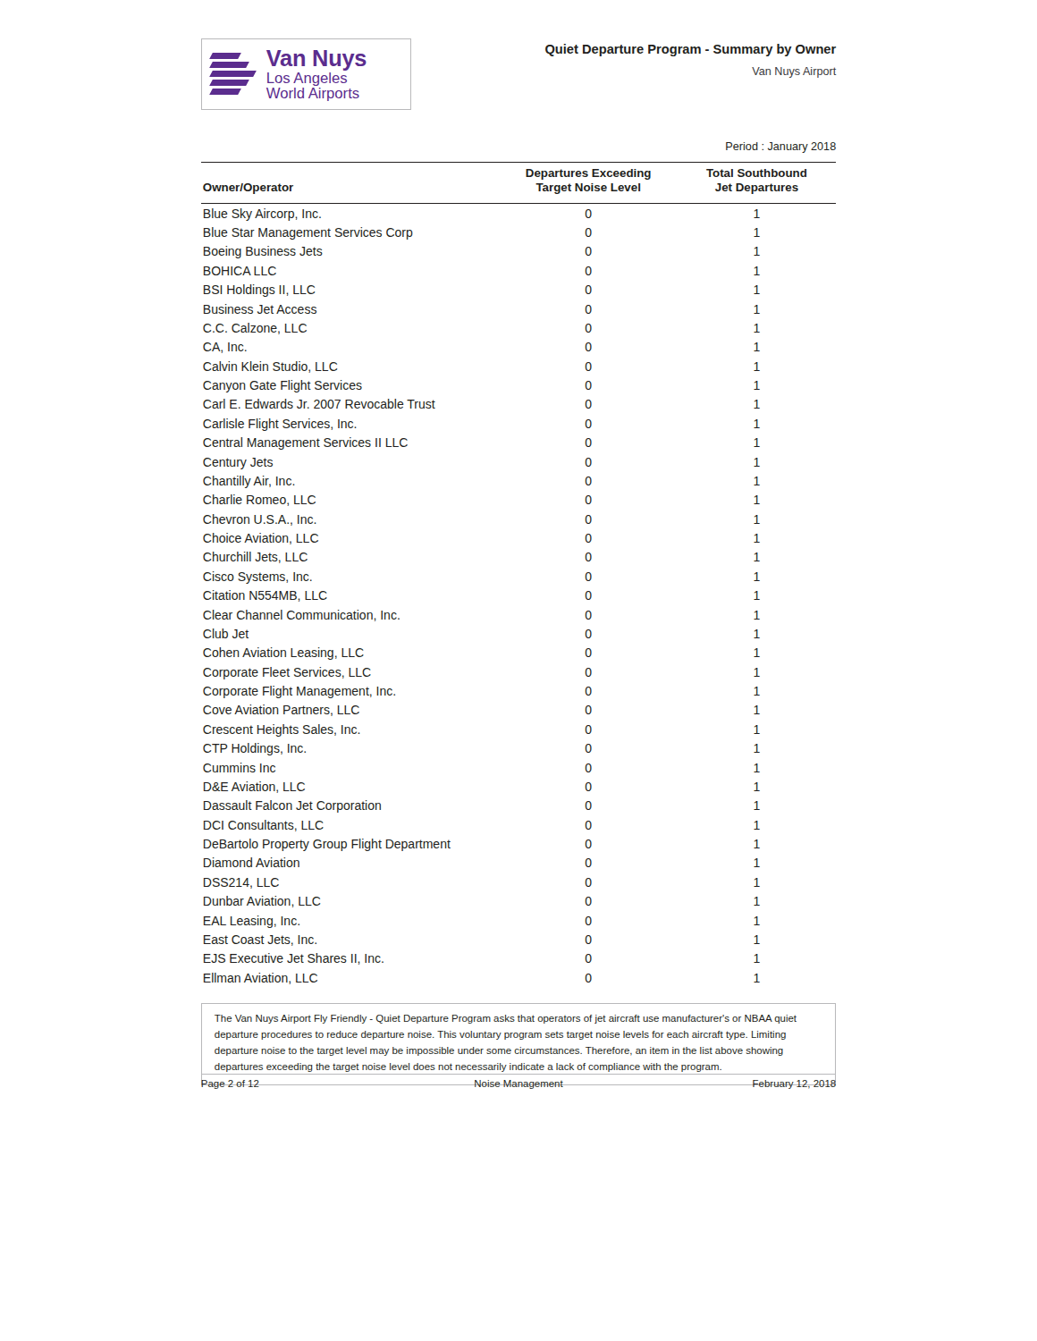Van Nuys
Los Angeles
World Airports
Quiet Departure Program - Summary by Owner
Van Nuys Airport
Period : January 2018
| Owner/Operator | Departures Exceeding Target Noise Level | Total Southbound Jet Departures |
| --- | --- | --- |
| Blue Sky Aircorp, Inc. | 0 | 1 |
| Blue Star Management Services Corp | 0 | 1 |
| Boeing Business Jets | 0 | 1 |
| BOHICA LLC | 0 | 1 |
| BSI Holdings II, LLC | 0 | 1 |
| Business Jet Access | 0 | 1 |
| C.C. Calzone, LLC | 0 | 1 |
| CA, Inc. | 0 | 1 |
| Calvin Klein Studio, LLC | 0 | 1 |
| Canyon Gate Flight Services | 0 | 1 |
| Carl E. Edwards Jr. 2007 Revocable Trust | 0 | 1 |
| Carlisle Flight Services, Inc. | 0 | 1 |
| Central Management Services II LLC | 0 | 1 |
| Century Jets | 0 | 1 |
| Chantilly Air, Inc. | 0 | 1 |
| Charlie Romeo, LLC | 0 | 1 |
| Chevron U.S.A., Inc. | 0 | 1 |
| Choice Aviation, LLC | 0 | 1 |
| Churchill Jets, LLC | 0 | 1 |
| Cisco Systems, Inc. | 0 | 1 |
| Citation N554MB, LLC | 0 | 1 |
| Clear Channel Communication, Inc. | 0 | 1 |
| Club Jet | 0 | 1 |
| Cohen Aviation Leasing, LLC | 0 | 1 |
| Corporate Fleet Services, LLC | 0 | 1 |
| Corporate Flight Management, Inc. | 0 | 1 |
| Cove Aviation Partners, LLC | 0 | 1 |
| Crescent Heights Sales, Inc. | 0 | 1 |
| CTP Holdings, Inc. | 0 | 1 |
| Cummins Inc | 0 | 1 |
| D&E Aviation, LLC | 0 | 1 |
| Dassault Falcon Jet Corporation | 0 | 1 |
| DCI Consultants, LLC | 0 | 1 |
| DeBartolo Property Group Flight Department | 0 | 1 |
| Diamond Aviation | 0 | 1 |
| DSS214, LLC | 0 | 1 |
| Dunbar Aviation, LLC | 0 | 1 |
| EAL Leasing, Inc. | 0 | 1 |
| East Coast Jets, Inc. | 0 | 1 |
| EJS Executive Jet Shares II, Inc. | 0 | 1 |
| Ellman Aviation, LLC | 0 | 1 |
The Van Nuys Airport Fly Friendly - Quiet Departure Program asks that operators of jet aircraft use manufacturer's or NBAA quiet departure procedures to reduce departure noise. This voluntary program sets target noise levels for each aircraft type. Limiting departure noise to the target level may be impossible under some circumstances. Therefore, an item in the list above showing departures exceeding the target noise level does not necessarily indicate a lack of compliance with the program.
Page 2 of 12
Noise Management
February 12, 2018